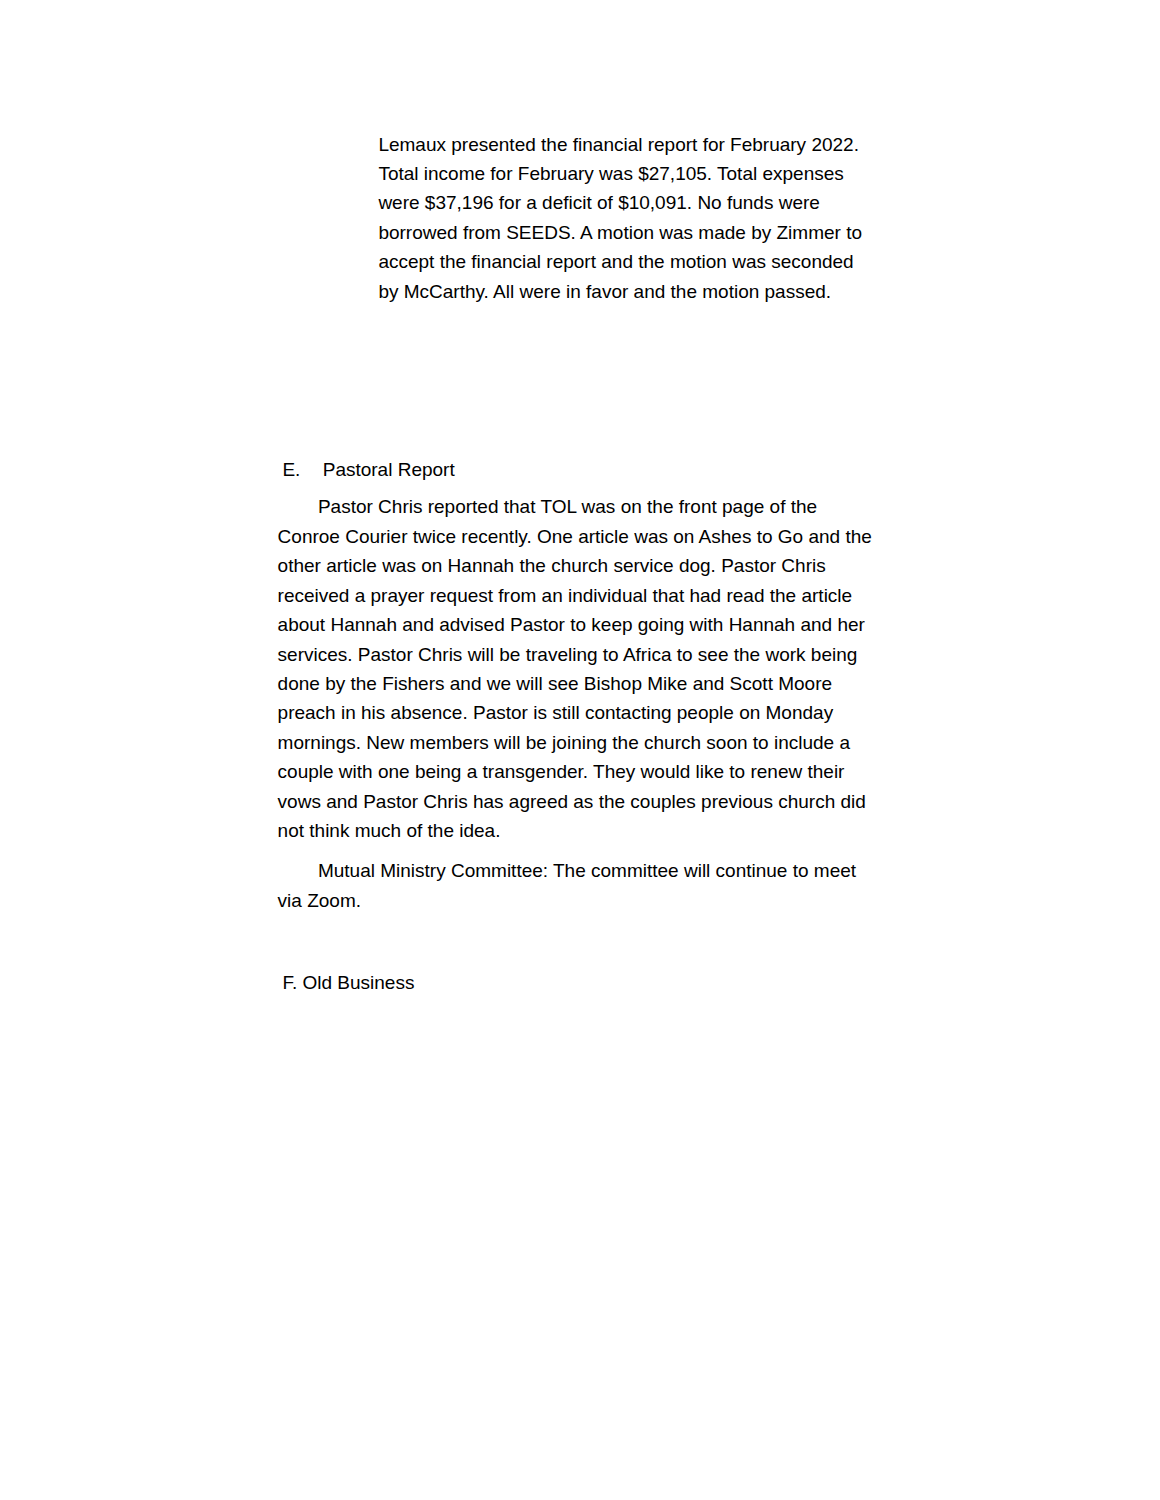Lemaux presented the financial report for February 2022. Total income for February was $27,105. Total expenses were $37,196 for a deficit of $10,091. No funds were borrowed from SEEDS. A motion was made by Zimmer to accept the financial report and the motion was seconded by McCarthy. All were in favor and the motion passed.
E. Pastoral Report
Pastor Chris reported that TOL was on the front page of the Conroe Courier twice recently. One article was on Ashes to Go and the other article was on Hannah the church service dog. Pastor Chris received a prayer request from an individual that had read the article about Hannah and advised Pastor to keep going with Hannah and her services. Pastor Chris will be traveling to Africa to see the work being done by the Fishers and we will see Bishop Mike and Scott Moore preach in his absence. Pastor is still contacting people on Monday mornings. New members will be joining the church soon to include a couple with one being a transgender. They would like to renew their vows and Pastor Chris has agreed as the couples previous church did not think much of the idea.
Mutual Ministry Committee: The committee will continue to meet via Zoom.
F. Old Business